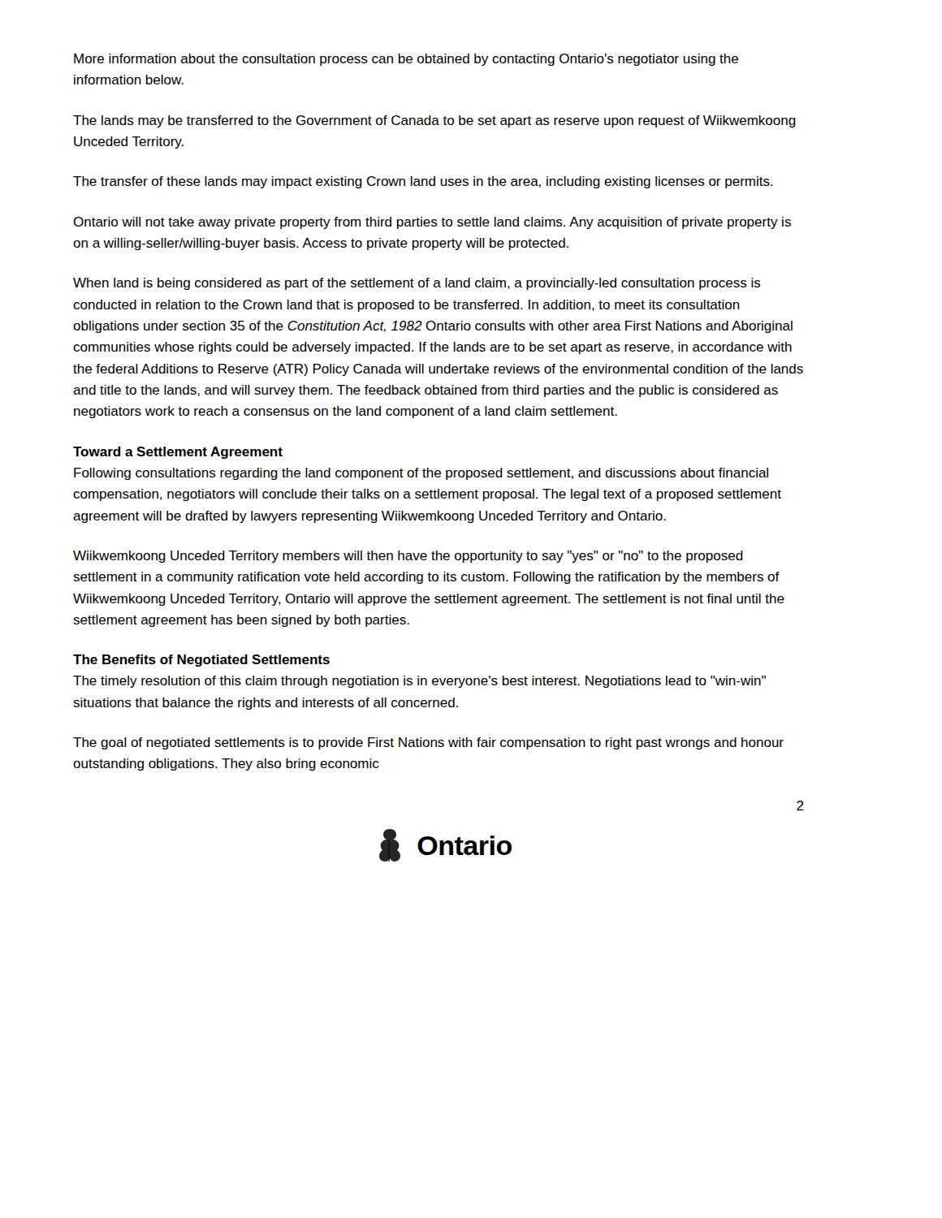More information about the consultation process can be obtained by contacting Ontario's negotiator using the information below.
The lands may be transferred to the Government of Canada to be set apart as reserve upon request of Wiikwemkoong Unceded Territory.
The transfer of these lands may impact existing Crown land uses in the area, including existing licenses or permits.
Ontario will not take away private property from third parties to settle land claims. Any acquisition of private property is on a willing-seller/willing-buyer basis. Access to private property will be protected.
When land is being considered as part of the settlement of a land claim, a provincially-led consultation process is conducted in relation to the Crown land that is proposed to be transferred. In addition, to meet its consultation obligations under section 35 of the Constitution Act, 1982 Ontario consults with other area First Nations and Aboriginal communities whose rights could be adversely impacted. If the lands are to be set apart as reserve, in accordance with the federal Additions to Reserve (ATR) Policy Canada will undertake reviews of the environmental condition of the lands and title to the lands, and will survey them. The feedback obtained from third parties and the public is considered as negotiators work to reach a consensus on the land component of a land claim settlement.
Toward a Settlement Agreement
Following consultations regarding the land component of the proposed settlement, and discussions about financial compensation, negotiators will conclude their talks on a settlement proposal. The legal text of a proposed settlement agreement will be drafted by lawyers representing Wiikwemkoong Unceded Territory and Ontario.
Wiikwemkoong Unceded Territory members will then have the opportunity to say "yes" or "no" to the proposed settlement in a community ratification vote held according to its custom. Following the ratification by the members of Wiikwemkoong Unceded Territory, Ontario will approve the settlement agreement. The settlement is not final until the settlement agreement has been signed by both parties.
The Benefits of Negotiated Settlements
The timely resolution of this claim through negotiation is in everyone's best interest. Negotiations lead to "win-win" situations that balance the rights and interests of all concerned.
The goal of negotiated settlements is to provide First Nations with fair compensation to right past wrongs and honour outstanding obligations. They also bring economic
2
Ontario